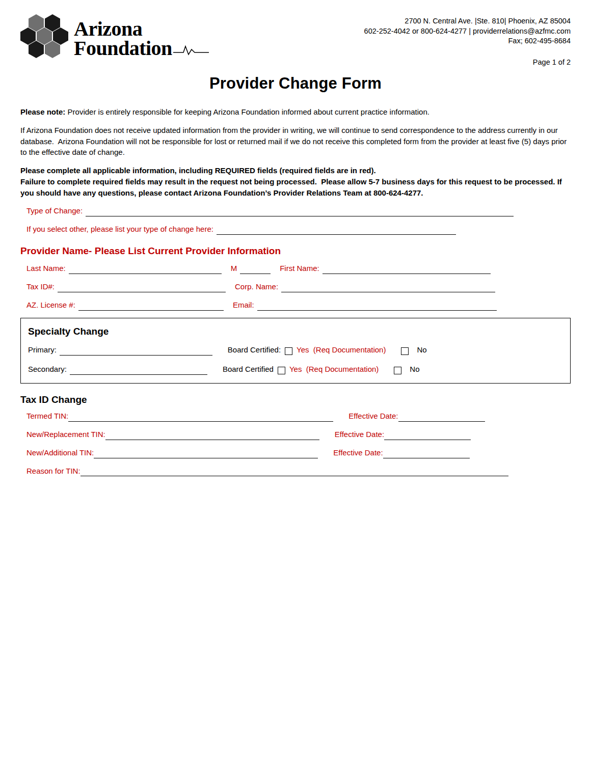Arizona
Foundation
2700 N. Central Ave. |Ste. 810| Phoenix, AZ 85004
602-252-4042 or 800-624-4277 | providerrelations@azfmc.com
Fax; 602-495-8684
Page 1 of 2
Provider Change Form
Please note: Provider is entirely responsible for keeping Arizona Foundation informed about current practice information.
If Arizona Foundation does not receive updated information from the provider in writing, we will continue to send correspondence to the address currently in our database. Arizona Foundation will not be responsible for lost or returned mail if we do not receive this completed form from the provider at least five (5) days prior to the effective date of change.
Please complete all applicable information, including REQUIRED fields (required fields are in red).
Failure to complete required fields may result in the request not being processed. Please allow 5-7 business days for this request to be processed. If you should have any questions, please contact Arizona Foundation’s Provider Relations Team at 800-624-4277.
Type of Change:
If you select other, please list your type of change here:
Provider Name- Please List Current Provider Information
Last Name: M First Name:
Tax ID#: Corp. Name:
AZ. License #: Email:
Specialty Change
Primary: Board Certified: Yes (Req Documentation) No
Secondary: Board Certified Yes (Req Documentation) No
Tax ID Change
Termed TIN: Effective Date:
New/Replacement TIN: Effective Date:
New/Additional TIN: Effective Date:
Reason for TIN: